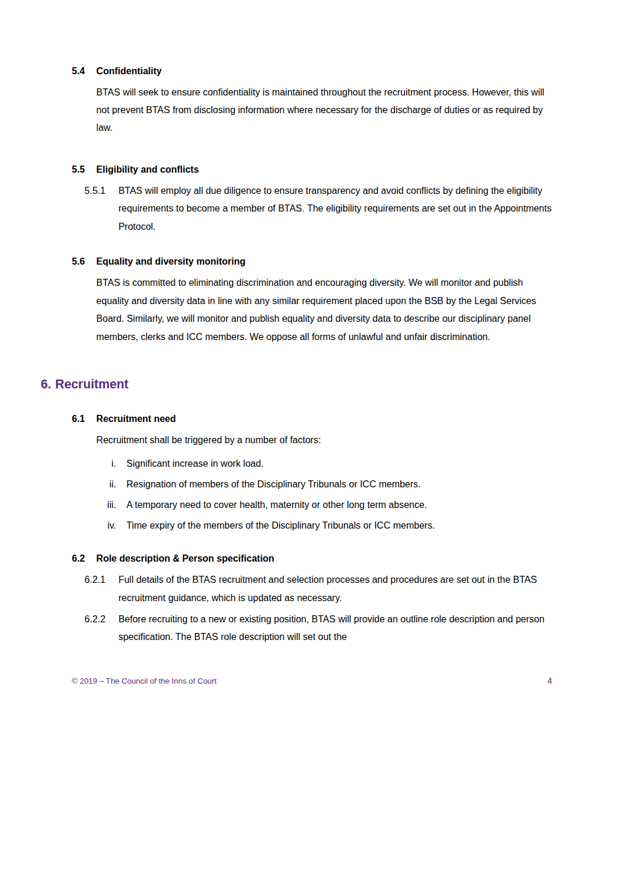5.4 Confidentiality
BTAS will seek to ensure confidentiality is maintained throughout the recruitment process. However, this will not prevent BTAS from disclosing information where necessary for the discharge of duties or as required by law.
5.5 Eligibility and conflicts
5.5.1 BTAS will employ all due diligence to ensure transparency and avoid conflicts by defining the eligibility requirements to become a member of BTAS. The eligibility requirements are set out in the Appointments Protocol.
5.6 Equality and diversity monitoring
BTAS is committed to eliminating discrimination and encouraging diversity. We will monitor and publish equality and diversity data in line with any similar requirement placed upon the BSB by the Legal Services Board. Similarly, we will monitor and publish equality and diversity data to describe our disciplinary panel members, clerks and ICC members. We oppose all forms of unlawful and unfair discrimination.
6. Recruitment
6.1 Recruitment need
Recruitment shall be triggered by a number of factors:
i. Significant increase in work load.
ii. Resignation of members of the Disciplinary Tribunals or ICC members.
iii. A temporary need to cover health, maternity or other long term absence.
iv. Time expiry of the members of the Disciplinary Tribunals or ICC members.
6.2 Role description & Person specification
6.2.1 Full details of the BTAS recruitment and selection processes and procedures are set out in the BTAS recruitment guidance, which is updated as necessary.
6.2.2 Before recruiting to a new or existing position, BTAS will provide an outline role description and person specification. The BTAS role description will set out the
© 2019 – The Council of the Inns of Court 4